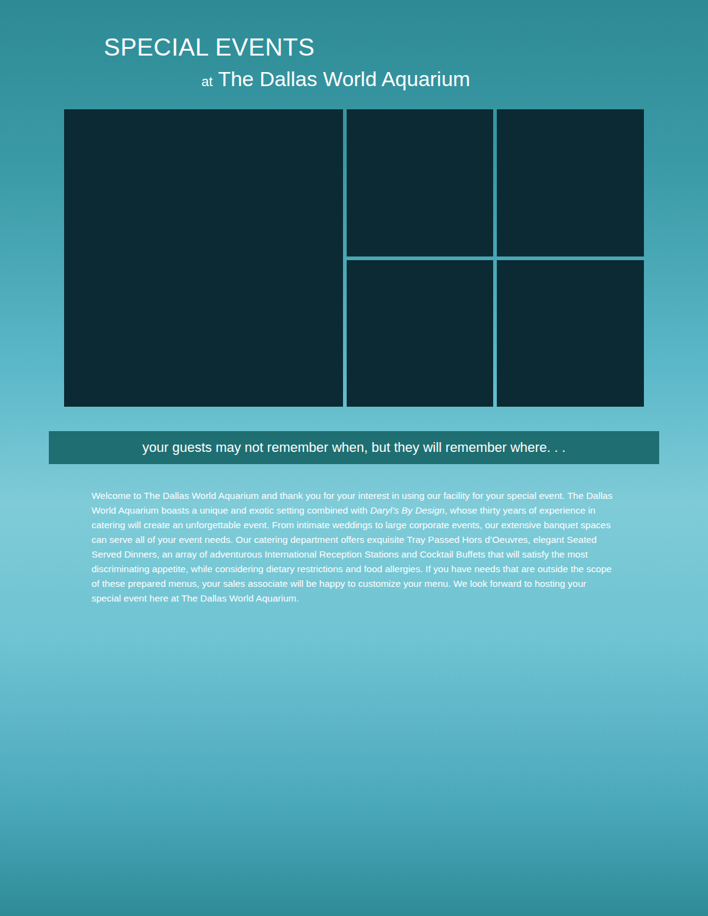SPECIAL EVENTS
at The Dallas World Aquarium
your guests may not remember when, but they will remember where. . .
Welcome to The Dallas World Aquarium and thank you for your interest in using our facility for your special event. The Dallas World Aquarium boasts a unique and exotic setting combined with Daryl’s By Design, whose thirty years of experience in catering will create an unforgettable event. From intimate weddings to large corporate events, our extensive banquet spaces can serve all of your event needs. Our catering department offers exquisite Tray Passed Hors d’Oeuvres, elegant Seated Served Dinners, an array of adventurous International Reception Stations and Cocktail Buffets that will satisfy the most discriminating appetite, while considering dietary restrictions and food allergies. If you have needs that are outside the scope of these prepared menus, your sales associate will be happy to customize your menu. We look forward to hosting your special event here at The Dallas World Aquarium.